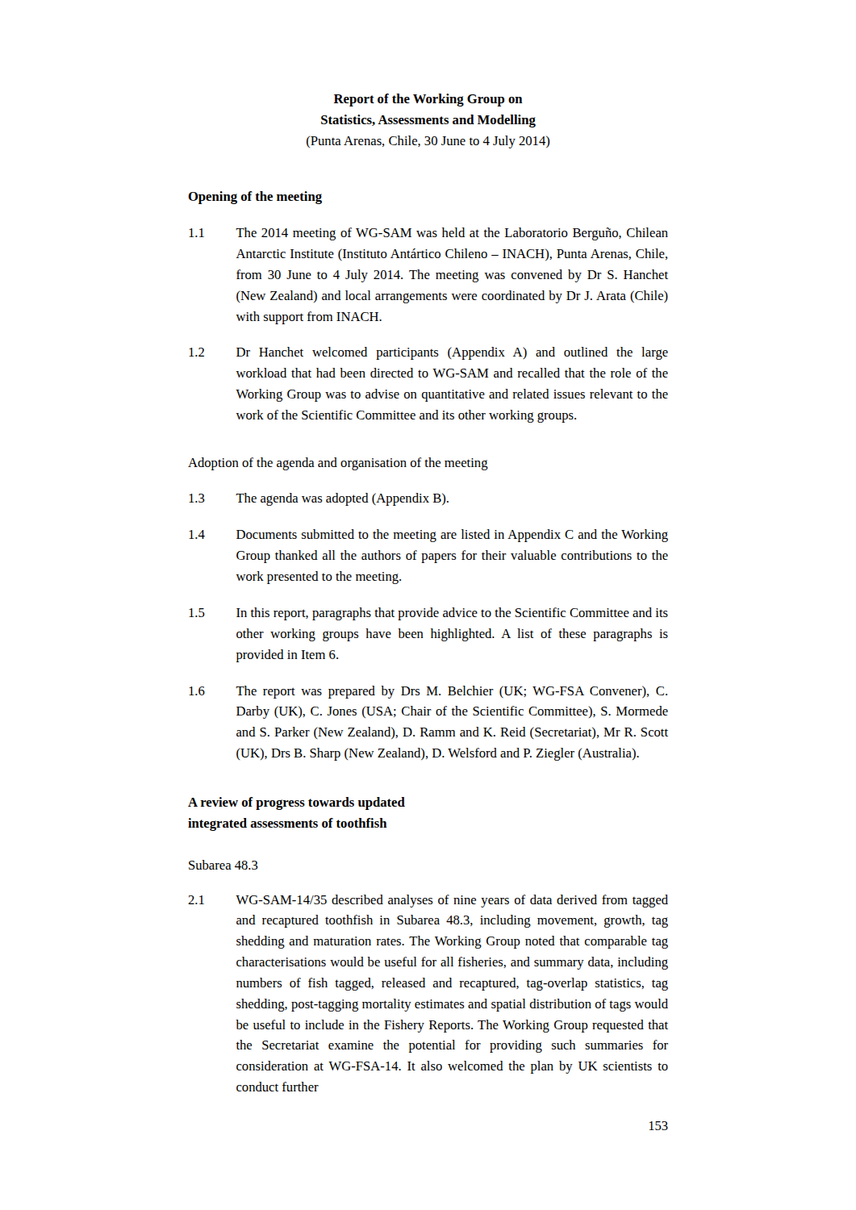Report of the Working Group on
Statistics, Assessments and Modelling
(Punta Arenas, Chile, 30 June to 4 July 2014)
Opening of the meeting
1.1 The 2014 meeting of WG-SAM was held at the Laboratorio Berguño, Chilean Antarctic Institute (Instituto Antártico Chileno – INACH), Punta Arenas, Chile, from 30 June to 4 July 2014. The meeting was convened by Dr S. Hanchet (New Zealand) and local arrangements were coordinated by Dr J. Arata (Chile) with support from INACH.
1.2 Dr Hanchet welcomed participants (Appendix A) and outlined the large workload that had been directed to WG-SAM and recalled that the role of the Working Group was to advise on quantitative and related issues relevant to the work of the Scientific Committee and its other working groups.
Adoption of the agenda and organisation of the meeting
1.3 The agenda was adopted (Appendix B).
1.4 Documents submitted to the meeting are listed in Appendix C and the Working Group thanked all the authors of papers for their valuable contributions to the work presented to the meeting.
1.5 In this report, paragraphs that provide advice to the Scientific Committee and its other working groups have been highlighted. A list of these paragraphs is provided in Item 6.
1.6 The report was prepared by Drs M. Belchier (UK; WG-FSA Convener), C. Darby (UK), C. Jones (USA; Chair of the Scientific Committee), S. Mormede and S. Parker (New Zealand), D. Ramm and K. Reid (Secretariat), Mr R. Scott (UK), Drs B. Sharp (New Zealand), D. Welsford and P. Ziegler (Australia).
A review of progress towards updated
integrated assessments of toothfish
Subarea 48.3
2.1 WG-SAM-14/35 described analyses of nine years of data derived from tagged and recaptured toothfish in Subarea 48.3, including movement, growth, tag shedding and maturation rates. The Working Group noted that comparable tag characterisations would be useful for all fisheries, and summary data, including numbers of fish tagged, released and recaptured, tag-overlap statistics, tag shedding, post-tagging mortality estimates and spatial distribution of tags would be useful to include in the Fishery Reports. The Working Group requested that the Secretariat examine the potential for providing such summaries for consideration at WG-FSA-14. It also welcomed the plan by UK scientists to conduct further
153